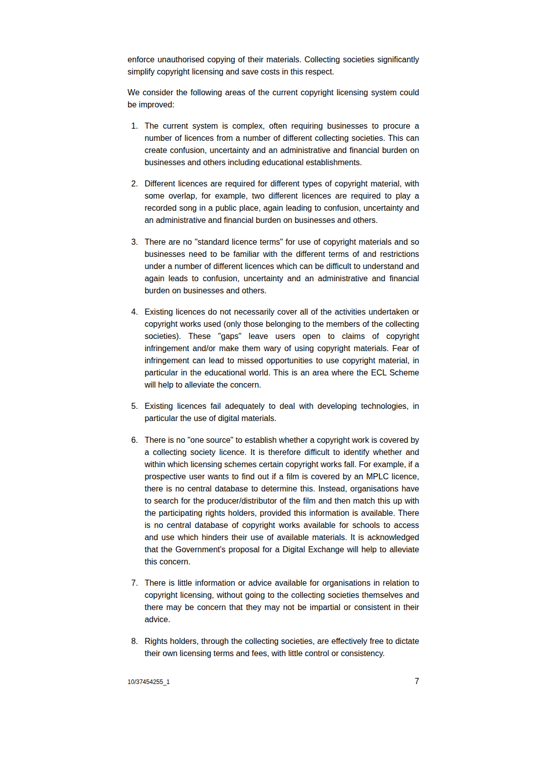enforce unauthorised copying of their materials. Collecting societies significantly simplify copyright licensing and save costs in this respect.
We consider the following areas of the current copyright licensing system could be improved:
The current system is complex, often requiring businesses to procure a number of licences from a number of different collecting societies. This can create confusion, uncertainty and an administrative and financial burden on businesses and others including educational establishments.
Different licences are required for different types of copyright material, with some overlap, for example, two different licences are required to play a recorded song in a public place, again leading to confusion, uncertainty and an administrative and financial burden on businesses and others.
There are no "standard licence terms" for use of copyright materials and so businesses need to be familiar with the different terms of and restrictions under a number of different licences which can be difficult to understand and again leads to confusion, uncertainty and an administrative and financial burden on businesses and others.
Existing licences do not necessarily cover all of the activities undertaken or copyright works used (only those belonging to the members of the collecting societies). These "gaps" leave users open to claims of copyright infringement and/or make them wary of using copyright materials. Fear of infringement can lead to missed opportunities to use copyright material, in particular in the educational world. This is an area where the ECL Scheme will help to alleviate the concern.
Existing licences fail adequately to deal with developing technologies, in particular the use of digital materials.
There is no "one source" to establish whether a copyright work is covered by a collecting society licence. It is therefore difficult to identify whether and within which licensing schemes certain copyright works fall. For example, if a prospective user wants to find out if a film is covered by an MPLC licence, there is no central database to determine this. Instead, organisations have to search for the producer/distributor of the film and then match this up with the participating rights holders, provided this information is available. There is no central database of copyright works available for schools to access and use which hinders their use of available materials. It is acknowledged that the Government's proposal for a Digital Exchange will help to alleviate this concern.
There is little information or advice available for organisations in relation to copyright licensing, without going to the collecting societies themselves and there may be concern that they may not be impartial or consistent in their advice.
Rights holders, through the collecting societies, are effectively free to dictate their own licensing terms and fees, with little control or consistency.
10/37454255_1 7